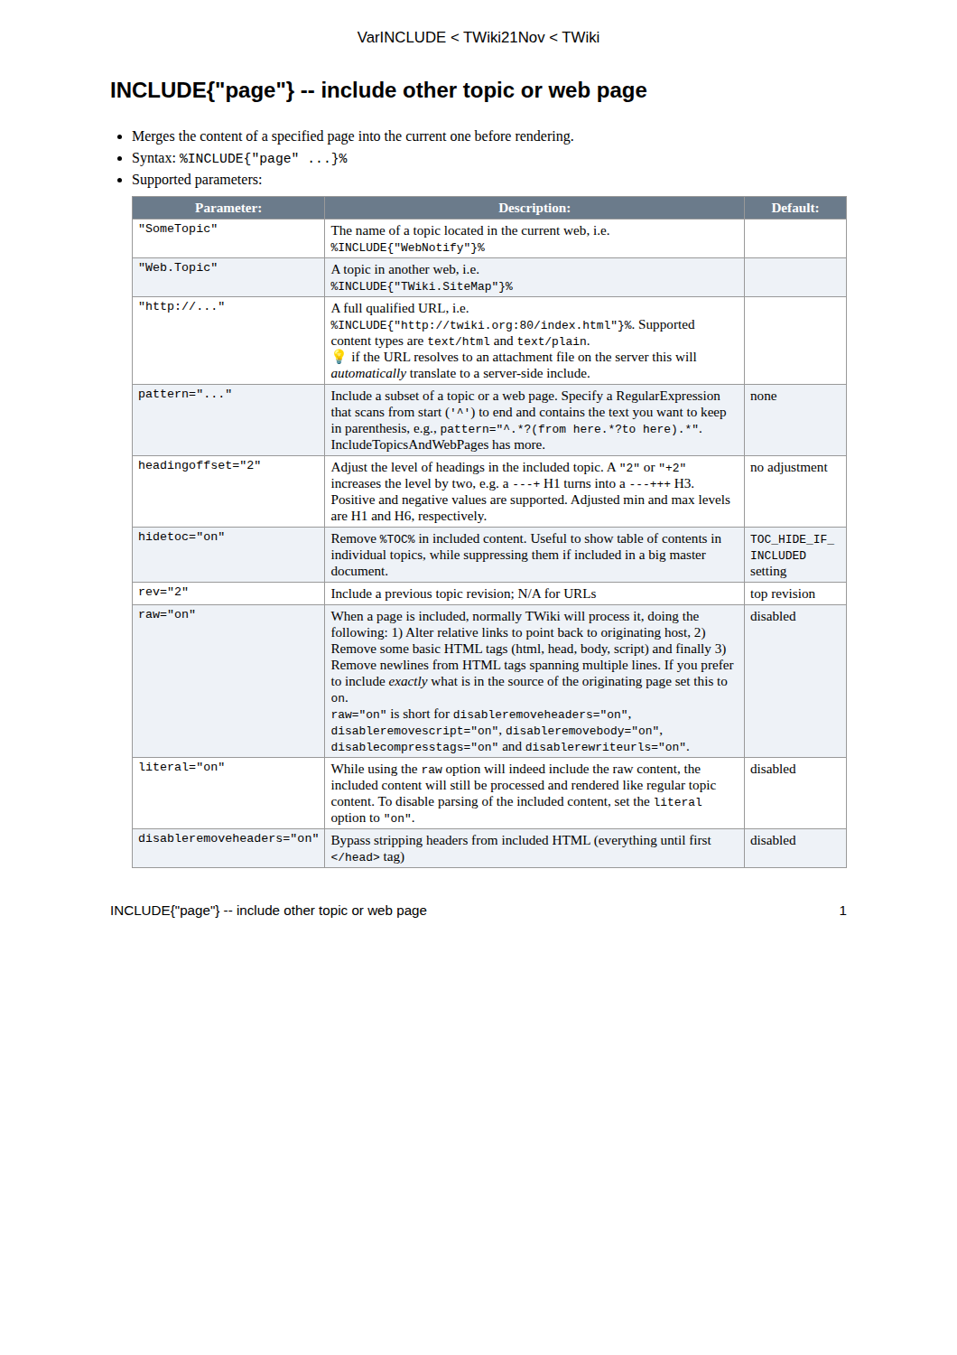VarINCLUDE < TWiki21Nov < TWiki
INCLUDE{"page"} -- include other topic or web page
Merges the content of a specified page into the current one before rendering.
Syntax: %INCLUDE{"page" ...}%
Supported parameters:
| Parameter: | Description: | Default: |
| --- | --- | --- |
| "SomeTopic" | The name of a topic located in the current web, i.e. %INCLUDE{"WebNotify"}% | |
| "Web.Topic" | A topic in another web, i.e. %INCLUDE{"TWiki.SiteMap"}% | |
| "http://..." | A full qualified URL, i.e. %INCLUDE{"http://twiki.org:80/index.html"}% . Supported content types are text/html and text/plain . 💡 if the URL resolves to an attachment file on the server this will automatically translate to a server-side include. | |
| pattern="..." | Include a subset of a topic or a web page. Specify a RegularExpression that scans from start ( '^' ) to end and contains the text you want to keep in parenthesis, e.g., pattern="^.*?(from here.*?to here).*" . IncludeTopicsAndWebPages has more. | none |
| headingoffset="2" | Adjust the level of headings in the included topic. A "2" or "+2" increases the level by two, e.g. a ---+ H1 turns into a ---+++ H3. Positive and negative values are supported. Adjusted min and max levels are H1 and H6, respectively. | no adjustment |
| hidetoc="on" | Remove %TOC% in included content. Useful to show table of contents in individual topics, while suppressing them if included in a big master document. | TOC_HIDE_IF_ INCLUDED setting |
| rev="2" | Include a previous topic revision; N/A for URLs | top revision |
| raw="on" | When a page is included, normally TWiki will process it, doing the following: 1) Alter relative links to point back to originating host, 2) Remove some basic HTML tags (html, head, body, script) and finally 3) Remove newlines from HTML tags spanning multiple lines. If you prefer to include exactly what is in the source of the originating page set this to on . raw="on" is short for disableremoveheaders="on" , disableremovescript="on" , disableremovebody="on" , disablecompresstags="on" and disablerewriteurls="on" . | disabled |
| literal="on" | While using the raw option will indeed include the raw content, the included content will still be processed and rendered like regular topic content. To disable parsing of the included content, set the literal option to "on" . | disabled |
| disableremoveheaders="on" | Bypass stripping headers from included HTML (everything until first </head> tag) | disabled |
INCLUDE{"page"} -- include other topic or web page 1